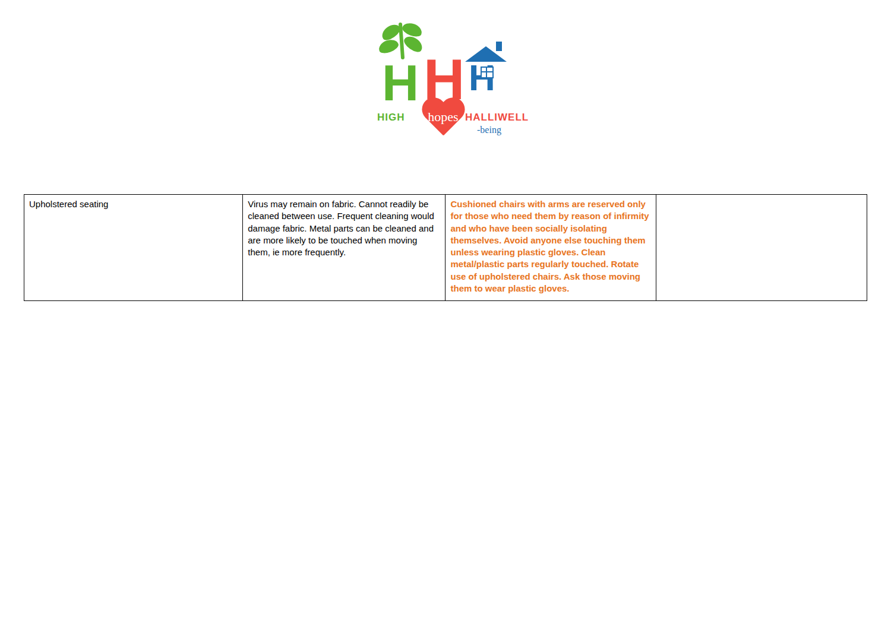H
H
H
hopes
HIGH
HALLIWELL
-being
| Upholstered seating | Virus may remain on fabric. Cannot readily be cleaned between use. Frequent cleaning would damage fabric. Metal parts can be cleaned and are more likely to be touched when moving them, ie more frequently. | Cushioned chairs with arms are reserved only for those who need them by reason of infirmity and who have been socially isolating themselves. Avoid anyone else touching them unless wearing plastic gloves. Clean metal/plastic parts regularly touched. Rotate use of upholstered chairs. Ask those moving them to wear plastic gloves. | |